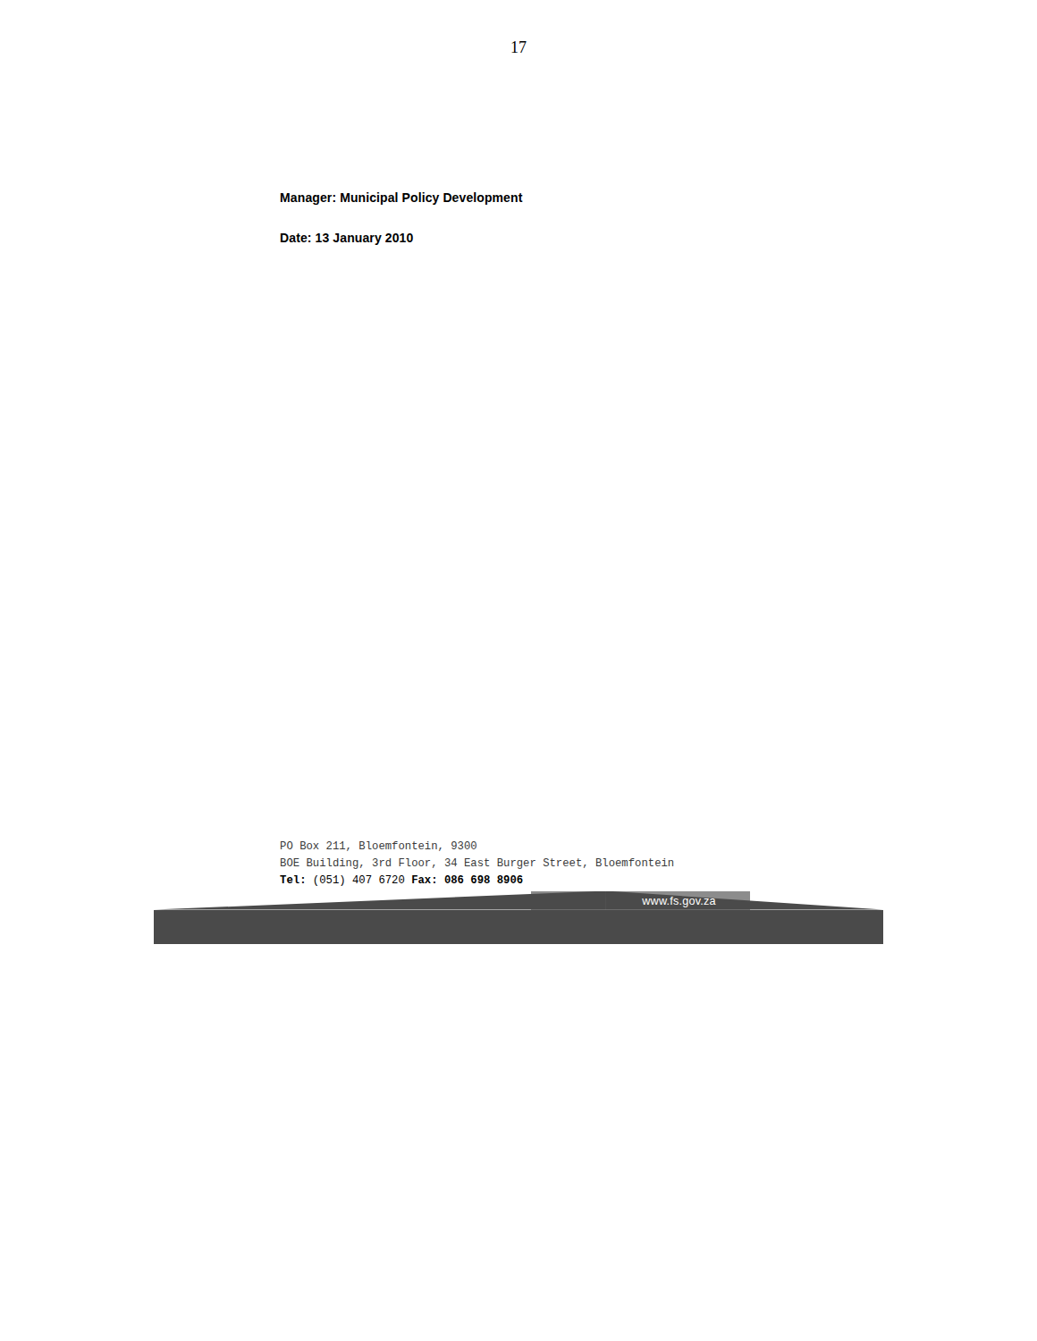17
Manager: Municipal Policy Development
Date: 13 January 2010
PO Box 211, Bloemfontein, 9300
BOE Building, 3rd Floor, 34 East Burger Street, Bloemfontein
Tel: (051) 407 6720 Fax: 086 698 8906
www.fs.gov.za